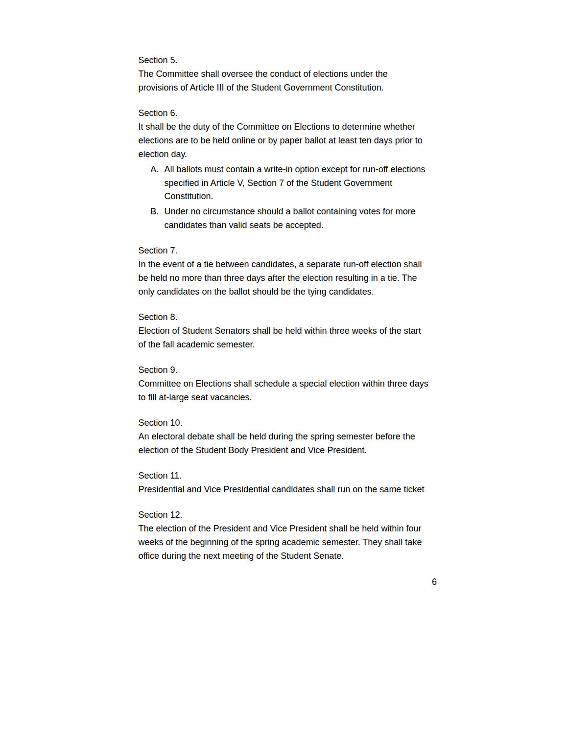Section 5.
The Committee shall oversee the conduct of elections under the provisions of Article III of the Student Government Constitution.
Section 6.
It shall be the duty of the Committee on Elections to determine whether elections are to be held online or by paper ballot at least ten days prior to election day.
All ballots must contain a write-in option except for run-off elections specified in Article V, Section 7 of the Student Government Constitution.
Under no circumstance should a ballot containing votes for more candidates than valid seats be accepted.
Section 7.
In the event of a tie between candidates, a separate run-off election shall be held no more than three days after the election resulting in a tie. The only candidates on the ballot should be the tying candidates.
Section 8.
Election of Student Senators shall be held within three weeks of the start of the fall academic semester.
Section 9.
Committee on Elections shall schedule a special election within three days to fill at-large seat vacancies.
Section 10.
An electoral debate shall be held during the spring semester before the election of the Student Body President and Vice President.
Section 11.
Presidential and Vice Presidential candidates shall run on the same ticket
Section 12.
The election of the President and Vice President shall be held within four weeks of the beginning of the spring academic semester. They shall take office during the next meeting of the Student Senate.
6